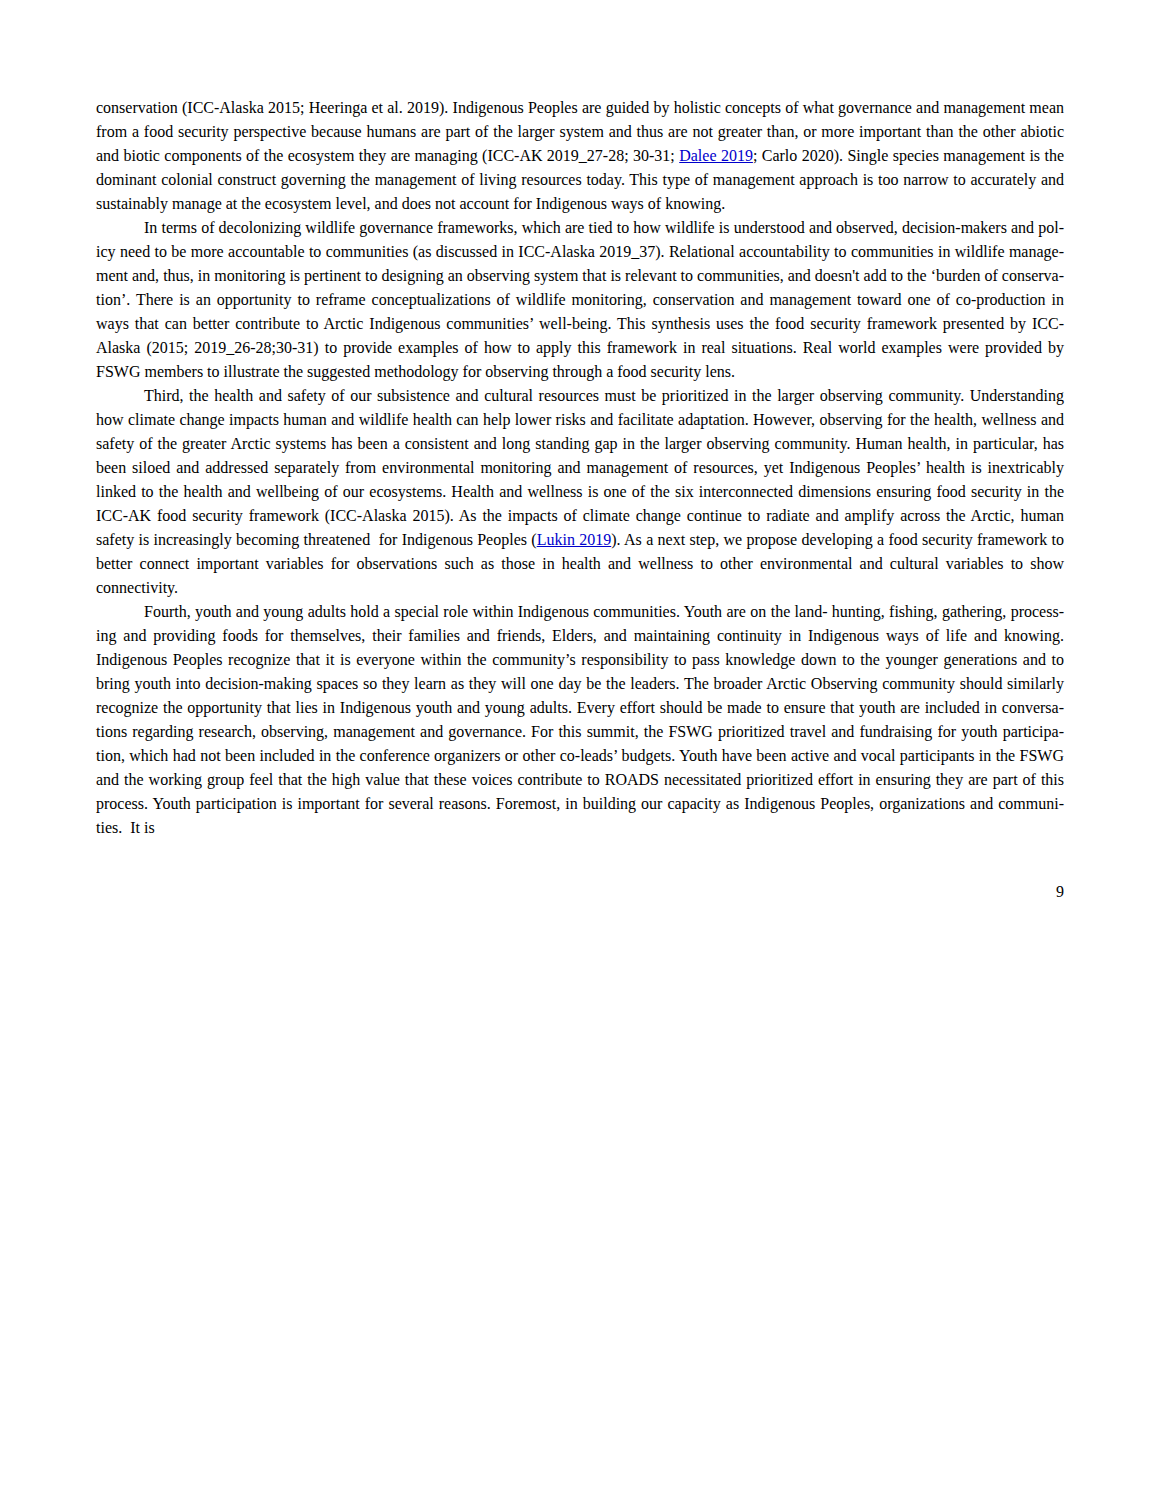conservation (ICC-Alaska 2015; Heeringa et al. 2019). Indigenous Peoples are guided by holistic concepts of what governance and management mean from a food security perspective because humans are part of the larger system and thus are not greater than, or more important than the other abiotic and biotic components of the ecosystem they are managing (ICC-AK 2019_27-28; 30-31; Dalee 2019; Carlo 2020). Single species management is the dominant colonial construct governing the management of living resources today. This type of management approach is too narrow to accurately and sustainably manage at the ecosystem level, and does not account for Indigenous ways of knowing.
In terms of decolonizing wildlife governance frameworks, which are tied to how wildlife is understood and observed, decision-makers and policy need to be more accountable to communities (as discussed in ICC-Alaska 2019_37). Relational accountability to communities in wildlife management and, thus, in monitoring is pertinent to designing an observing system that is relevant to communities, and doesn't add to the ‘burden of conservation’. There is an opportunity to reframe conceptualizations of wildlife monitoring, conservation and management toward one of co-production in ways that can better contribute to Arctic Indigenous communities’ well-being. This synthesis uses the food security framework presented by ICC-Alaska (2015; 2019_26-28;30-31) to provide examples of how to apply this framework in real situations. Real world examples were provided by FSWG members to illustrate the suggested methodology for observing through a food security lens.
Third, the health and safety of our subsistence and cultural resources must be prioritized in the larger observing community. Understanding how climate change impacts human and wildlife health can help lower risks and facilitate adaptation. However, observing for the health, wellness and safety of the greater Arctic systems has been a consistent and long standing gap in the larger observing community. Human health, in particular, has been siloed and addressed separately from environmental monitoring and management of resources, yet Indigenous Peoples’ health is inextricably linked to the health and wellbeing of our ecosystems. Health and wellness is one of the six interconnected dimensions ensuring food security in the ICC-AK food security framework (ICC-Alaska 2015). As the impacts of climate change continue to radiate and amplify across the Arctic, human safety is increasingly becoming threatened for Indigenous Peoples (Lukin 2019). As a next step, we propose developing a food security framework to better connect important variables for observations such as those in health and wellness to other environmental and cultural variables to show connectivity.
Fourth, youth and young adults hold a special role within Indigenous communities. Youth are on the land- hunting, fishing, gathering, processing and providing foods for themselves, their families and friends, Elders, and maintaining continuity in Indigenous ways of life and knowing. Indigenous Peoples recognize that it is everyone within the community’s responsibility to pass knowledge down to the younger generations and to bring youth into decision-making spaces so they learn as they will one day be the leaders. The broader Arctic Observing community should similarly recognize the opportunity that lies in Indigenous youth and young adults. Every effort should be made to ensure that youth are included in conversations regarding research, observing, management and governance. For this summit, the FSWG prioritized travel and fundraising for youth participation, which had not been included in the conference organizers or other co-leads’ budgets. Youth have been active and vocal participants in the FSWG and the working group feel that the high value that these voices contribute to ROADS necessitated prioritized effort in ensuring they are part of this process. Youth participation is important for several reasons. Foremost, in building our capacity as Indigenous Peoples, organizations and communities. It is
9